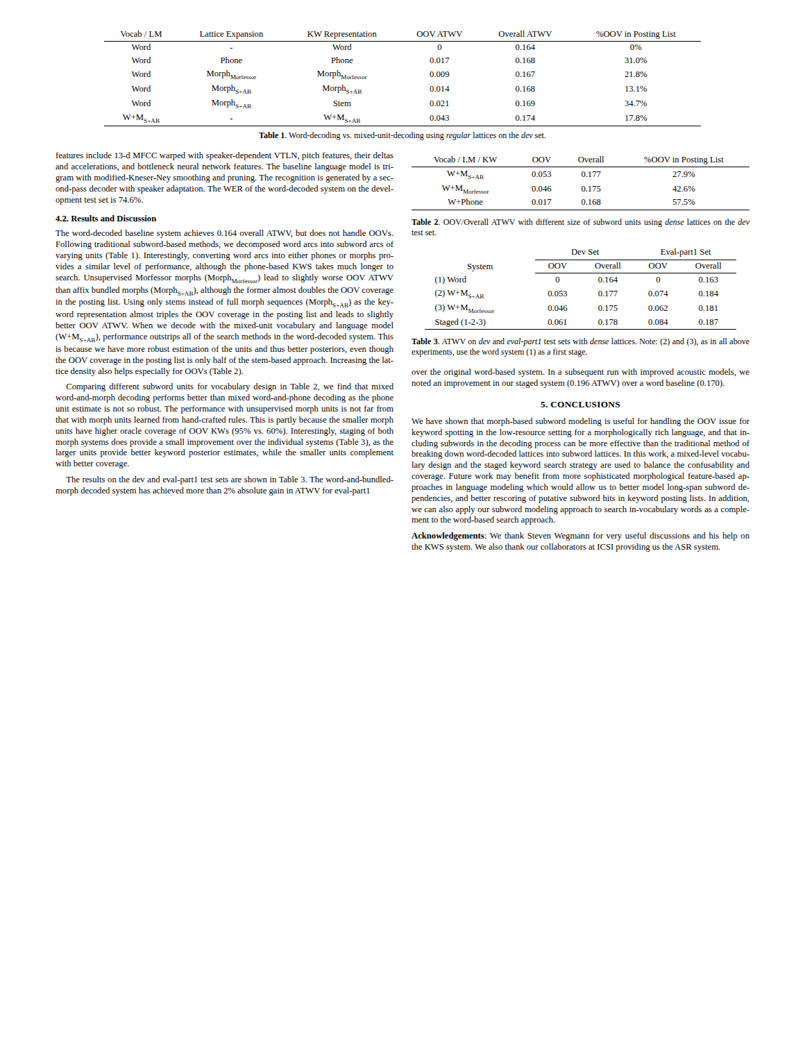| Vocab / LM | Lattice Expansion | KW Representation | OOV ATWV | Overall ATWV | %OOV in Posting List |
| --- | --- | --- | --- | --- | --- |
| Word | - | Word | 0 | 0.164 | 0% |
| Word | Phone | Phone | 0.017 | 0.168 | 31.0% |
| Word | Morph Morfessor | Morph Morfessor | 0.009 | 0.167 | 21.8% |
| Word | Morph S+AB | Morph S+AB | 0.014 | 0.168 | 13.1% |
| Word | Morph S+AB | Stem | 0.021 | 0.169 | 34.7% |
| W+M S+AB | - | W+M S+AB | 0.043 | 0.174 | 17.8% |
Table 1. Word-decoding vs. mixed-unit-decoding using regular lattices on the dev set.
features include 13-d MFCC warped with speaker-dependent VTLN, pitch features, their deltas and accelerations, and bottleneck neural network features. The baseline language model is trigram with modified-Kneser-Ney smoothing and pruning. The recognition is generated by a second-pass decoder with speaker adaptation. The WER of the word-decoded system on the development test set is 74.6%.
4.2. Results and Discussion
The word-decoded baseline system achieves 0.164 overall ATWV, but does not handle OOVs. Following traditional subword-based methods, we decomposed word arcs into subword arcs of varying units (Table 1). Interestingly, converting word arcs into either phones or morphs provides a similar level of performance, although the phone-based KWS takes much longer to search. Unsupervised Morfessor morphs (MorphMorfessor) lead to slightly worse OOV ATWV than affix bundled morphs (MorphS+AB), although the former almost doubles the OOV coverage in the posting list. Using only stems instead of full morph sequences (MorphS+AB) as the keyword representation almost triples the OOV coverage in the posting list and leads to slightly better OOV ATWV. When we decode with the mixed-unit vocabulary and language model (W+MS+AB), performance outstrips all of the search methods in the word-decoded system. This is because we have more robust estimation of the units and thus better posteriors, even though the OOV coverage in the posting list is only half of the stem-based approach. Increasing the lattice density also helps especially for OOVs (Table 2).
Comparing different subword units for vocabulary design in Table 2, we find that mixed word-and-morph decoding performs better than mixed word-and-phone decoding as the phone unit estimate is not so robust. The performance with unsupervised morph units is not far from that with morph units learned from hand-crafted rules. This is partly because the smaller morph units have higher oracle coverage of OOV KWs (95% vs. 60%). Interestingly, staging of both morph systems does provide a small improvement over the individual systems (Table 3), as the larger units provide better keyword posterior estimates, while the smaller units complement with better coverage.
The results on the dev and eval-part1 test sets are shown in Table 3. The word-and-bundled-morph decoded system has achieved more than 2% absolute gain in ATWV for eval-part1
| Vocab / LM / KW | OOV | Overall | %OOV in Posting List |
| --- | --- | --- | --- |
| W+M S+AB | 0.053 | 0.177 | 27.9% |
| W+M Morfessor | 0.046 | 0.175 | 42.6% |
| W+Phone | 0.017 | 0.168 | 57.5% |
Table 2. OOV/Overall ATWV with different size of subword units using dense lattices on the dev test set.
| System | Dev Set | Eval-part1 Set |
| --- | --- | --- |
| OOV | Overall | OOV | Overall |
| (1) Word | 0 | 0.164 | 0 | 0.163 |
| (2) W+M S+AB | 0.053 | 0.177 | 0.074 | 0.184 |
| (3) W+M Morfessor | 0.046 | 0.175 | 0.062 | 0.181 |
| Staged (1-2-3) | 0.061 | 0.178 | 0.084 | 0.187 |
Table 3. ATWV on dev and eval-part1 test sets with dense lattices. Note: (2) and (3), as in all above experiments, use the word system (1) as a first stage.
over the original word-based system. In a subsequent run with improved acoustic models, we noted an improvement in our staged system (0.196 ATWV) over a word baseline (0.170).
5. CONCLUSIONS
We have shown that morph-based subword modeling is useful for handling the OOV issue for keyword spotting in the low-resource setting for a morphologically rich language, and that including subwords in the decoding process can be more effective than the traditional method of breaking down word-decoded lattices into subword lattices. In this work, a mixed-level vocabulary design and the staged keyword search strategy are used to balance the confusability and coverage. Future work may benefit from more sophisticated morphological feature-based approaches in language modeling which would allow us to better model long-span subword dependencies, and better rescoring of putative subword hits in keyword posting lists. In addition, we can also apply our subword modeling approach to search in-vocabulary words as a complement to the word-based search approach.
Acknowledgements: We thank Steven Wegmann for very useful discussions and his help on the KWS system. We also thank our collaborators at ICSI providing us the ASR system.